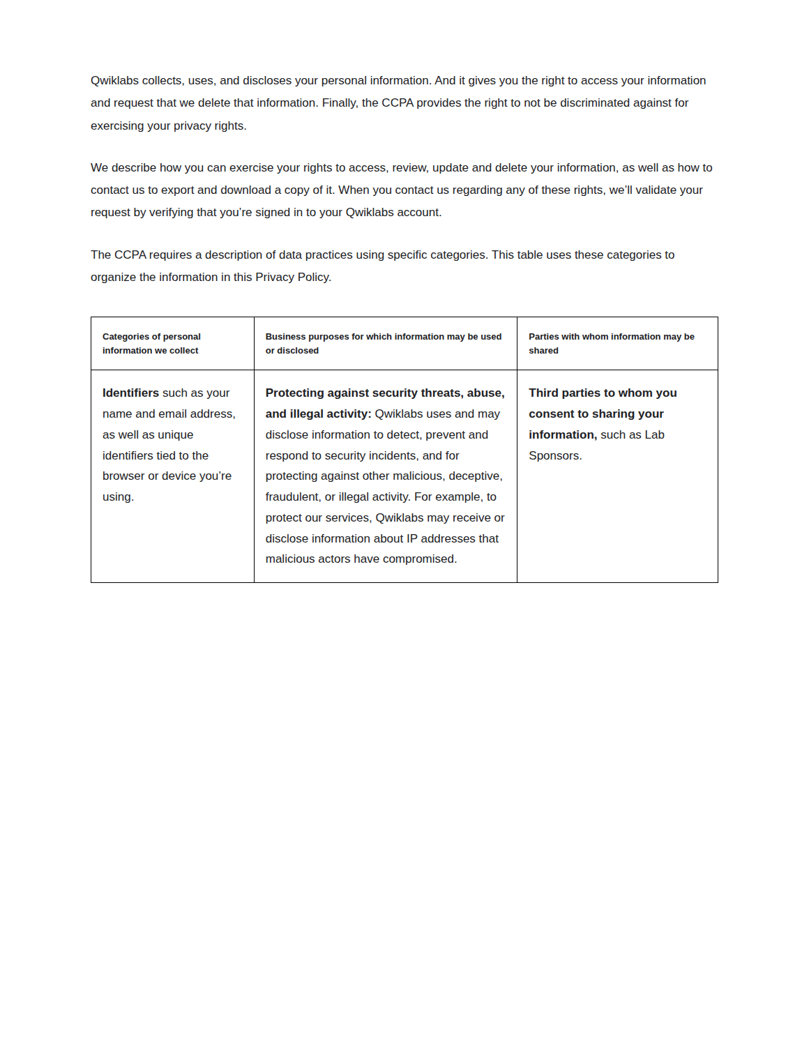Qwiklabs collects, uses, and discloses your personal information. And it gives you the right to access your information and request that we delete that information. Finally, the CCPA provides the right to not be discriminated against for exercising your privacy rights.
We describe how you can exercise your rights to access, review, update and delete your information, as well as how to contact us to export and download a copy of it. When you contact us regarding any of these rights, we’ll validate your request by verifying that you’re signed in to your Qwiklabs account.
The CCPA requires a description of data practices using specific categories. This table uses these categories to organize the information in this Privacy Policy.
| Categories of personal information we collect | Business purposes for which information may be used or disclosed | Parties with whom information may be shared |
| --- | --- | --- |
| Identifiers such as your name and email address, as well as unique identifiers tied to the browser or device you’re using. | Protecting against security threats, abuse, and illegal activity: Qwiklabs uses and may disclose information to detect, prevent and respond to security incidents, and for protecting against other malicious, deceptive, fraudulent, or illegal activity. For example, to protect our services, Qwiklabs may receive or disclose information about IP addresses that malicious actors have compromised. | Third parties to whom you consent to sharing your information, such as Lab Sponsors. |